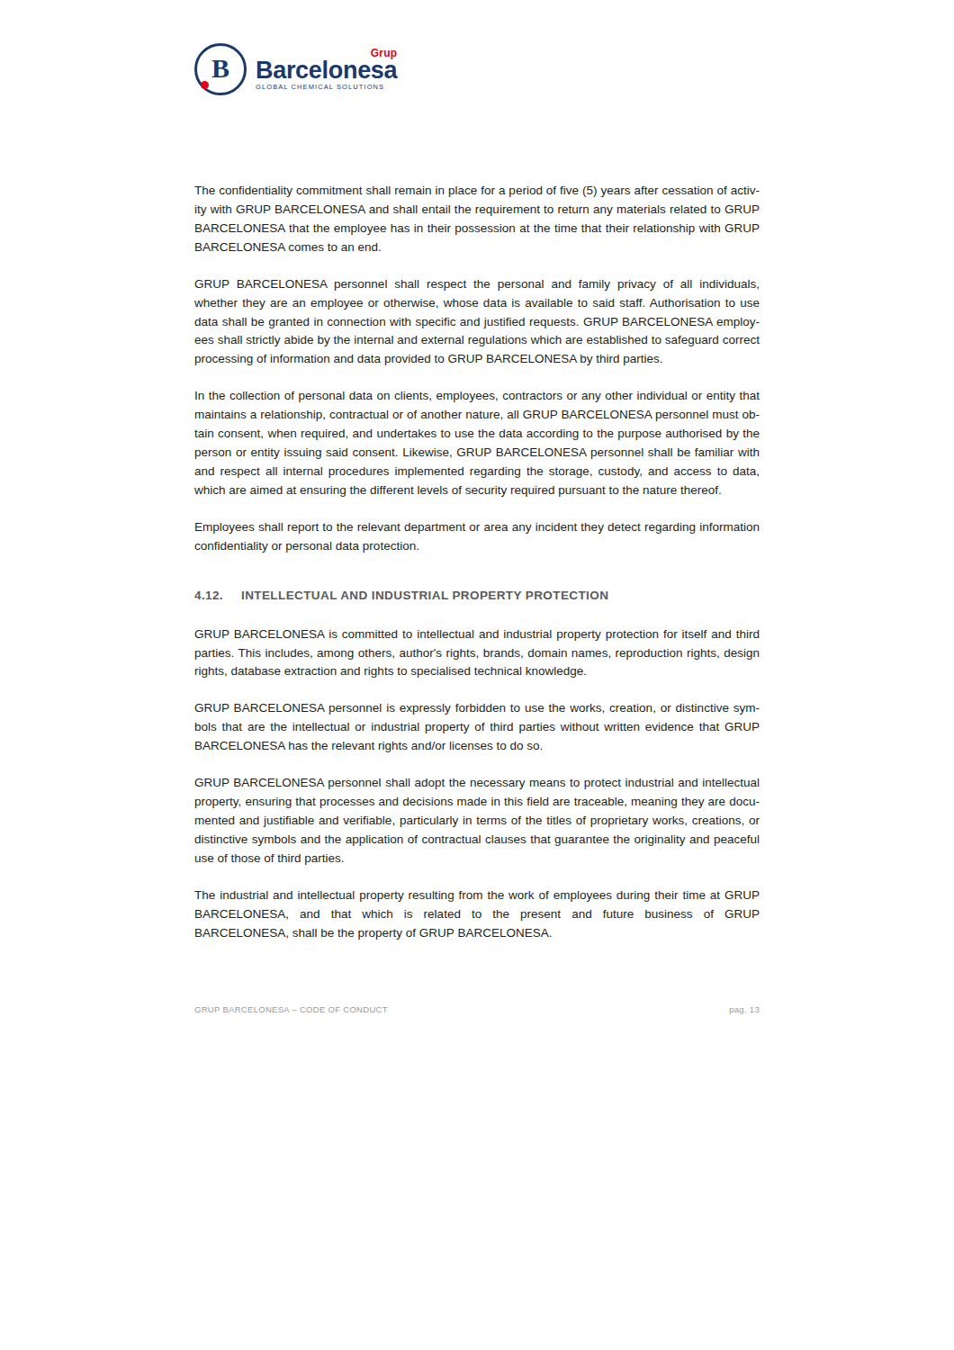Grup
Barcelonesa
Global Chemical Solutions
The confidentiality commitment shall remain in place for a period of five (5) years after cessation of activity with GRUP BARCELONESA and shall entail the requirement to return any materials related to GRUP BARCELONESA that the employee has in their possession at the time that their relationship with GRUP BARCELONESA comes to an end.
GRUP BARCELONESA personnel shall respect the personal and family privacy of all individuals, whether they are an employee or otherwise, whose data is available to said staff. Authorisation to use data shall be granted in connection with specific and justified requests. GRUP BARCELONESA employees shall strictly abide by the internal and external regulations which are established to safeguard correct processing of information and data provided to GRUP BARCELONESA by third parties.
In the collection of personal data on clients, employees, contractors or any other individual or entity that maintains a relationship, contractual or of another nature, all GRUP BARCELONESA personnel must obtain consent, when required, and undertakes to use the data according to the purpose authorised by the person or entity issuing said consent. Likewise, GRUP BARCELONESA personnel shall be familiar with and respect all internal procedures implemented regarding the storage, custody, and access to data, which are aimed at ensuring the different levels of security required pursuant to the nature thereof.
Employees shall report to the relevant department or area any incident they detect regarding information confidentiality or personal data protection.
4.12. Intellectual and Industrial Property Protection
GRUP BARCELONESA is committed to intellectual and industrial property protection for itself and third parties. This includes, among others, author's rights, brands, domain names, reproduction rights, design rights, database extraction and rights to specialised technical knowledge.
GRUP BARCELONESA personnel is expressly forbidden to use the works, creation, or distinctive symbols that are the intellectual or industrial property of third parties without written evidence that GRUP BARCELONESA has the relevant rights and/or licenses to do so.
GRUP BARCELONESA personnel shall adopt the necessary means to protect industrial and intellectual property, ensuring that processes and decisions made in this field are traceable, meaning they are documented and justifiable and verifiable, particularly in terms of the titles of proprietary works, creations, or distinctive symbols and the application of contractual clauses that guarantee the originality and peaceful use of those of third parties.
The industrial and intellectual property resulting from the work of employees during their time at GRUP BARCELONESA, and that which is related to the present and future business of GRUP BARCELONESA, shall be the property of GRUP BARCELONESA.
GRUP BARCELONESA – CODE OF CONDUCT pag. 13